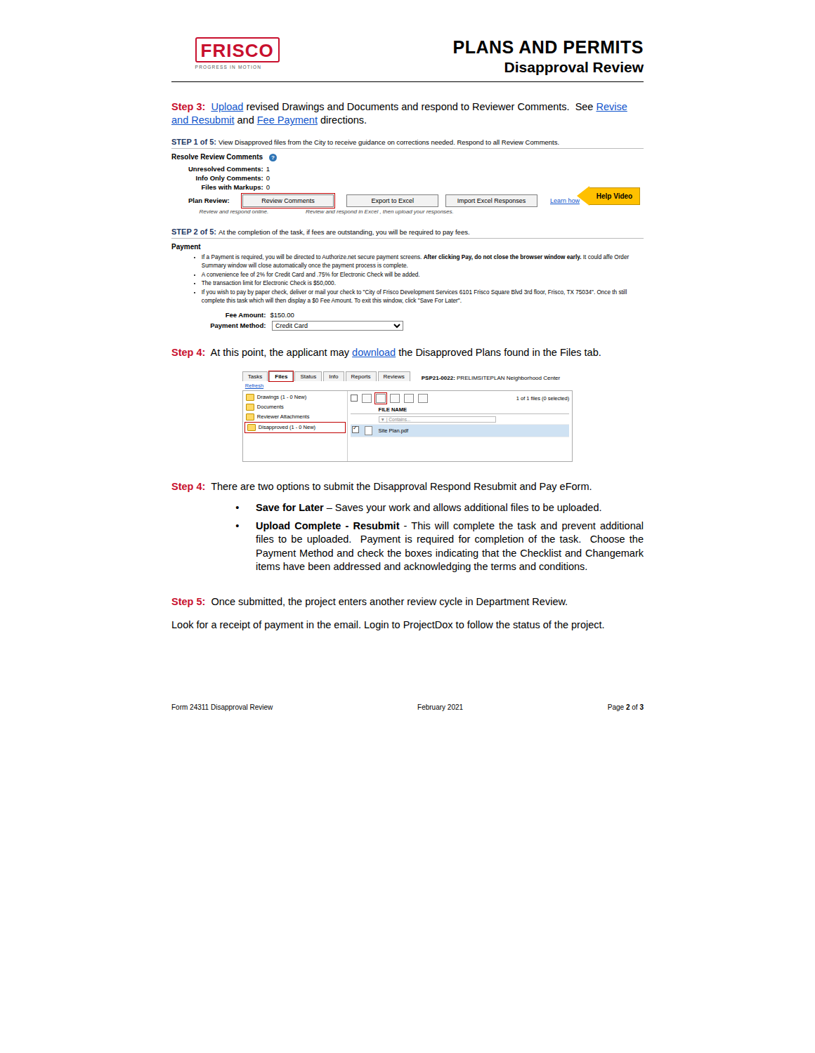FRISCO
Progress in Motion
PLANS AND PERMITS
Disapproval Review
Step 3: Upload revised Drawings and Documents and respond to Reviewer Comments. See Revise and Resubmit and Fee Payment directions.
STEP 1 of 5: View Disapproved files from the City to receive guidance on corrections needed. Respond to all Review Comments.
Resolve Review Comments ?
| Unresolved Comments: | 1 |
| Info Only Comments: | 0 |
| Files with Markups: | 0 |
Plan Review:
Review Comments
Export to Excel
Import Excel Responses
Learn how
Review and respond online.
Review and respond in Excel , then upload your responses.
Help Video
STEP 2 of 5: At the completion of the task, if fees are outstanding, you will be required to pay fees.
Payment
If a Payment is required, you will be directed to Authorize.net secure payment screens. After clicking Pay, do not close the browser window early. It could affe Order Summary window will close automatically once the payment process is complete.
A convenience fee of 2% for Credit Card and .75% for Electronic Check will be added.
The transaction limit for Electronic Check is $50,000.
If you wish to pay by paper check, deliver or mail your check to "City of Frisco Development Services 6101 Frisco Square Blvd 3rd floor, Frisco, TX 75034". Once th still complete this task which will then display a $0 Fee Amount. To exit this window, click "Save For Later".
Fee Amount:$150.00
Payment Method: Credit Card
Step 4: At this point, the applicant may download the Disapproved Plans found in the Files tab.
Tasks
Files
Status
Info
Reports
Reviews
PSP21-0022: PRELIMSITEPLAN Neighborhood Center
Refresh
Drawings (1 - 0 New)
Documents
Reviewer Attachments
Disapproved (1 - 0 New)
1 of 1 files (0 selected)
| | | FILE NAME |
| --- | --- | --- |
| | | ▼ / Contains... |
| | | Site Plan.pdf |
Step 4: There are two options to submit the Disapproval Respond Resubmit and Pay eForm.
Save for Later – Saves your work and allows additional files to be uploaded.
Upload Complete - Resubmit - This will complete the task and prevent additional files to be uploaded. Payment is required for completion of the task. Choose the Payment Method and check the boxes indicating that the Checklist and Changemark items have been addressed and acknowledging the terms and conditions.
Step 5: Once submitted, the project enters another review cycle in Department Review.
Look for a receipt of payment in the email. Login to ProjectDox to follow the status of the project.
Form 24311 Disapproval Review
February 2021
Page 2 of 3